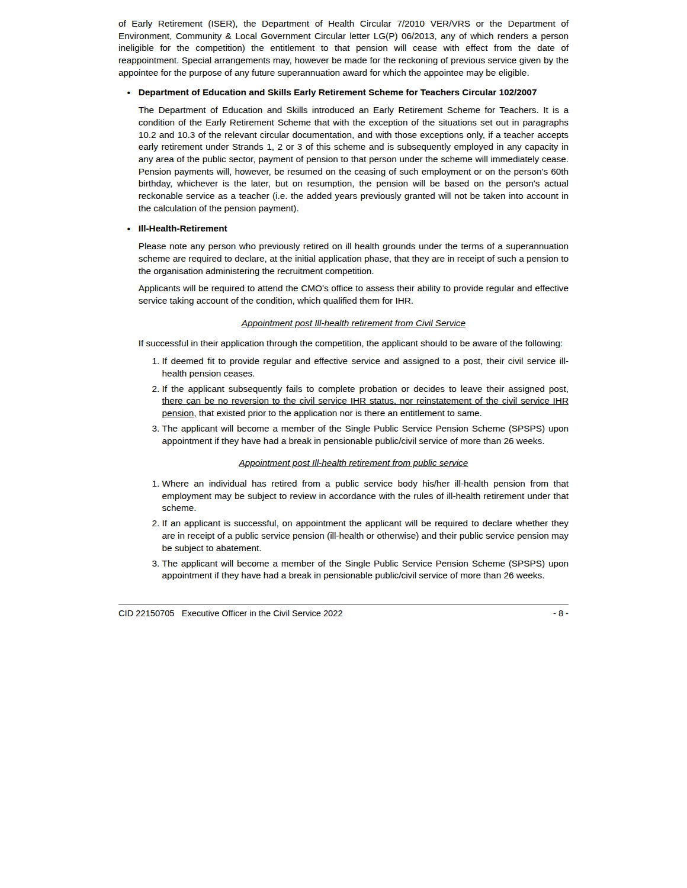of Early Retirement (ISER), the Department of Health Circular 7/2010 VER/VRS or the Department of Environment, Community & Local Government Circular letter LG(P) 06/2013, any of which renders a person ineligible for the competition) the entitlement to that pension will cease with effect from the date of reappointment. Special arrangements may, however be made for the reckoning of previous service given by the appointee for the purpose of any future superannuation award for which the appointee may be eligible.
Department of Education and Skills Early Retirement Scheme for Teachers Circular 102/2007
The Department of Education and Skills introduced an Early Retirement Scheme for Teachers. It is a condition of the Early Retirement Scheme that with the exception of the situations set out in paragraphs 10.2 and 10.3 of the relevant circular documentation, and with those exceptions only, if a teacher accepts early retirement under Strands 1, 2 or 3 of this scheme and is subsequently employed in any capacity in any area of the public sector, payment of pension to that person under the scheme will immediately cease. Pension payments will, however, be resumed on the ceasing of such employment or on the person's 60th birthday, whichever is the later, but on resumption, the pension will be based on the person's actual reckonable service as a teacher (i.e. the added years previously granted will not be taken into account in the calculation of the pension payment).
Ill-Health-Retirement
Please note any person who previously retired on ill health grounds under the terms of a superannuation scheme are required to declare, at the initial application phase, that they are in receipt of such a pension to the organisation administering the recruitment competition.
Applicants will be required to attend the CMO's office to assess their ability to provide regular and effective service taking account of the condition, which qualified them for IHR.
Appointment post Ill-health retirement from Civil Service
If successful in their application through the competition, the applicant should to be aware of the following:
If deemed fit to provide regular and effective service and assigned to a post, their civil service ill-health pension ceases.
If the applicant subsequently fails to complete probation or decides to leave their assigned post, there can be no reversion to the civil service IHR status, nor reinstatement of the civil service IHR pension, that existed prior to the application nor is there an entitlement to same.
The applicant will become a member of the Single Public Service Pension Scheme (SPSPS) upon appointment if they have had a break in pensionable public/civil service of more than 26 weeks.
Appointment post Ill-health retirement from public service
Where an individual has retired from a public service body his/her ill-health pension from that employment may be subject to review in accordance with the rules of ill-health retirement under that scheme.
If an applicant is successful, on appointment the applicant will be required to declare whether they are in receipt of a public service pension (ill-health or otherwise) and their public service pension may be subject to abatement.
The applicant will become a member of the Single Public Service Pension Scheme (SPSPS) upon appointment if they have had a break in pensionable public/civil service of more than 26 weeks.
CID 22150705 Executive Officer in the Civil Service 2022 - 8 -